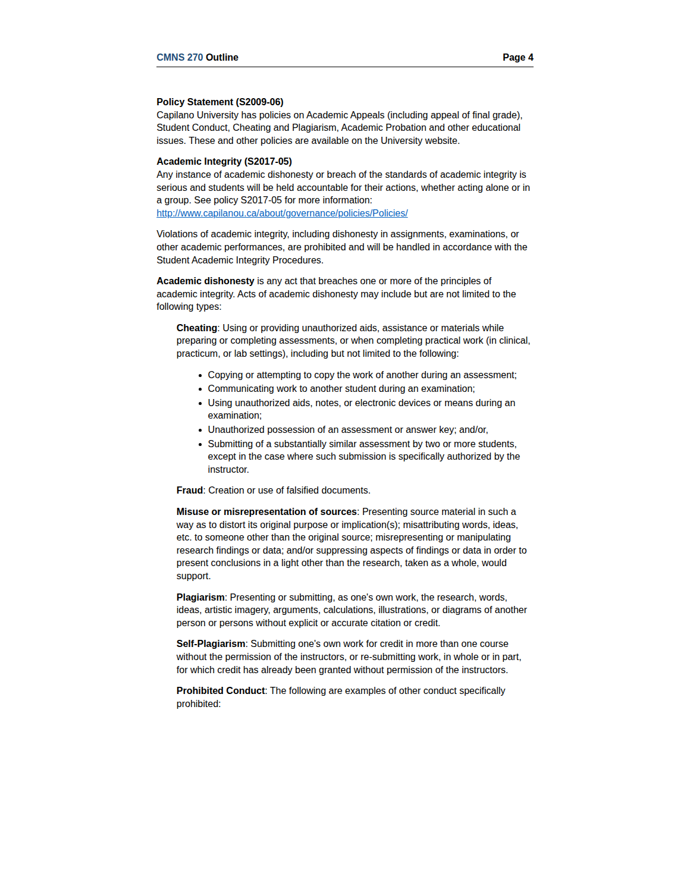CMNS 270 Outline
Page 4
Policy Statement (S2009-06)
Capilano University has policies on Academic Appeals (including appeal of final grade), Student Conduct, Cheating and Plagiarism, Academic Probation and other educational issues. These and other policies are available on the University website.
Academic Integrity (S2017-05)
Any instance of academic dishonesty or breach of the standards of academic integrity is serious and students will be held accountable for their actions, whether acting alone or in a group. See policy S2017-05 for more information: http://www.capilanou.ca/about/governance/policies/Policies/
Violations of academic integrity, including dishonesty in assignments, examinations, or other academic performances, are prohibited and will be handled in accordance with the Student Academic Integrity Procedures.
Academic dishonesty is any act that breaches one or more of the principles of academic integrity. Acts of academic dishonesty may include but are not limited to the following types:
Cheating: Using or providing unauthorized aids, assistance or materials while preparing or completing assessments, or when completing practical work (in clinical, practicum, or lab settings), including but not limited to the following:
Copying or attempting to copy the work of another during an assessment;
Communicating work to another student during an examination;
Using unauthorized aids, notes, or electronic devices or means during an examination;
Unauthorized possession of an assessment or answer key; and/or,
Submitting of a substantially similar assessment by two or more students, except in the case where such submission is specifically authorized by the instructor.
Fraud: Creation or use of falsified documents.
Misuse or misrepresentation of sources: Presenting source material in such a way as to distort its original purpose or implication(s); misattributing words, ideas, etc. to someone other than the original source; misrepresenting or manipulating research findings or data; and/or suppressing aspects of findings or data in order to present conclusions in a light other than the research, taken as a whole, would support.
Plagiarism: Presenting or submitting, as one's own work, the research, words, ideas, artistic imagery, arguments, calculations, illustrations, or diagrams of another person or persons without explicit or accurate citation or credit.
Self-Plagiarism: Submitting one's own work for credit in more than one course without the permission of the instructors, or re-submitting work, in whole or in part, for which credit has already been granted without permission of the instructors.
Prohibited Conduct: The following are examples of other conduct specifically prohibited: